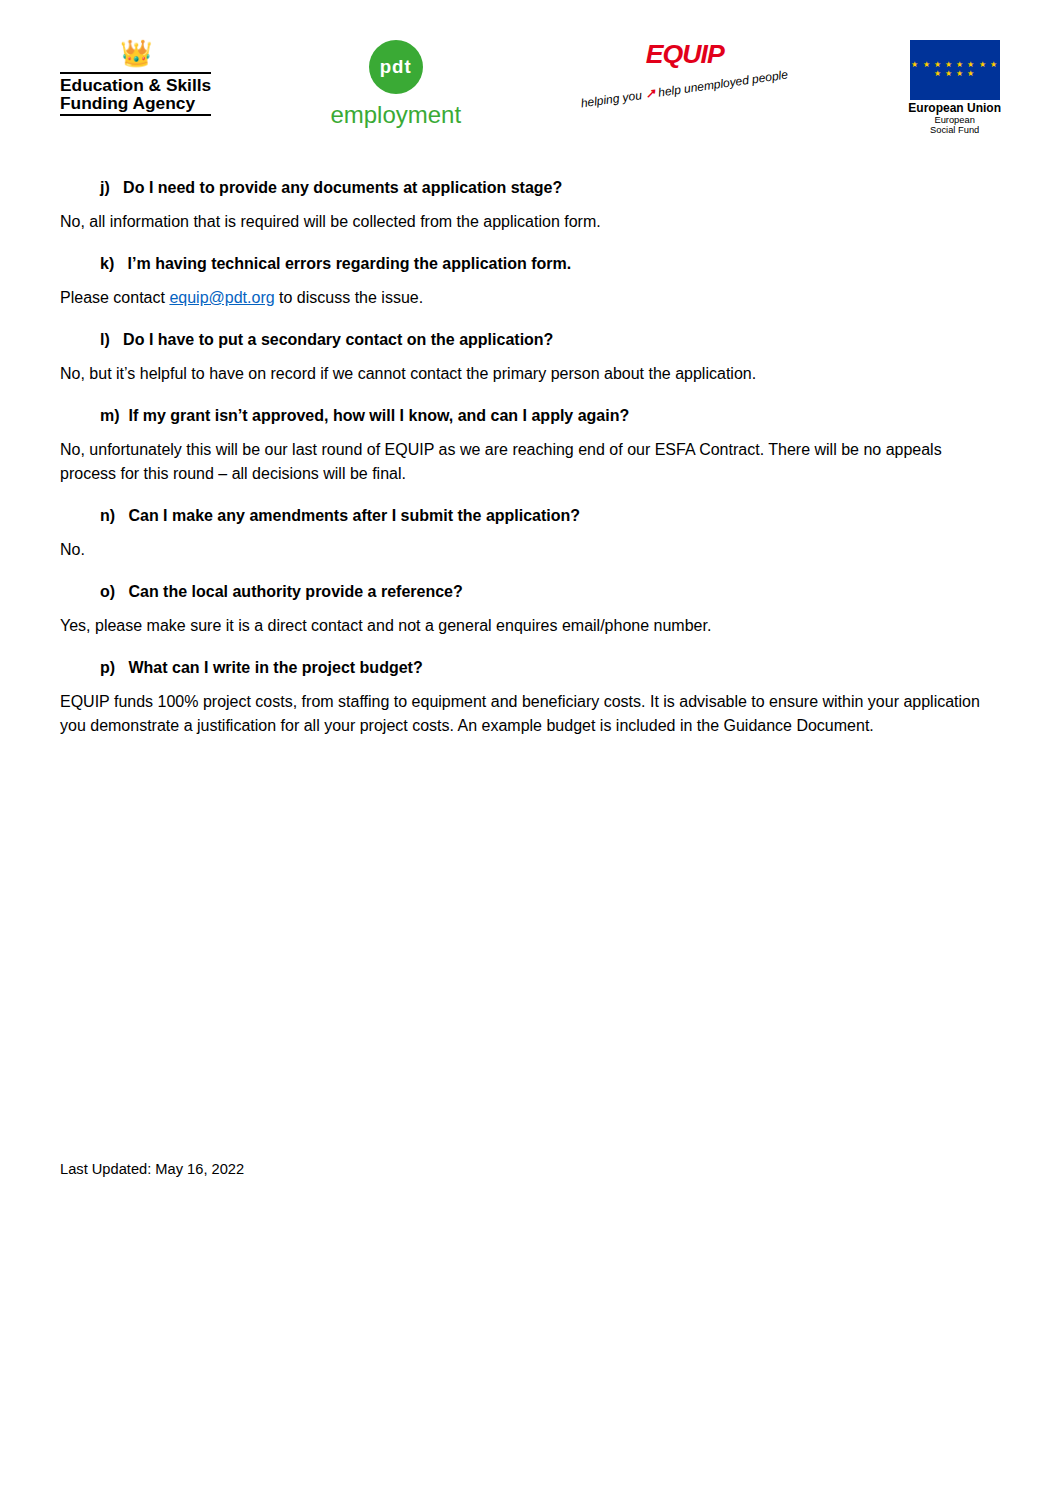👑 Education & Skills
Funding Agency
pdt employment
EQUIP
helping you ↗ help unemployed people
★ ★ ★ ★ ★ ★ ★ ★ ★ ★ ★ ★
European Union
European
Social Fund
j) Do I need to provide any documents at application stage?
No, all information that is required will be collected from the application form.
k) I’m having technical errors regarding the application form.
Please contact equip@pdt.org to discuss the issue.
l) Do I have to put a secondary contact on the application?
No, but it’s helpful to have on record if we cannot contact the primary person about the application.
m) If my grant isn’t approved, how will I know, and can I apply again?
No, unfortunately this will be our last round of EQUIP as we are reaching end of our ESFA Contract. There will be no appeals process for this round – all decisions will be final.
n) Can I make any amendments after I submit the application?
No.
o) Can the local authority provide a reference?
Yes, please make sure it is a direct contact and not a general enquires email/phone number.
p) What can I write in the project budget?
EQUIP funds 100% project costs, from staffing to equipment and beneficiary costs. It is advisable to ensure within your application you demonstrate a justification for all your project costs. An example budget is included in the Guidance Document.
Last Updated: May 16, 2022